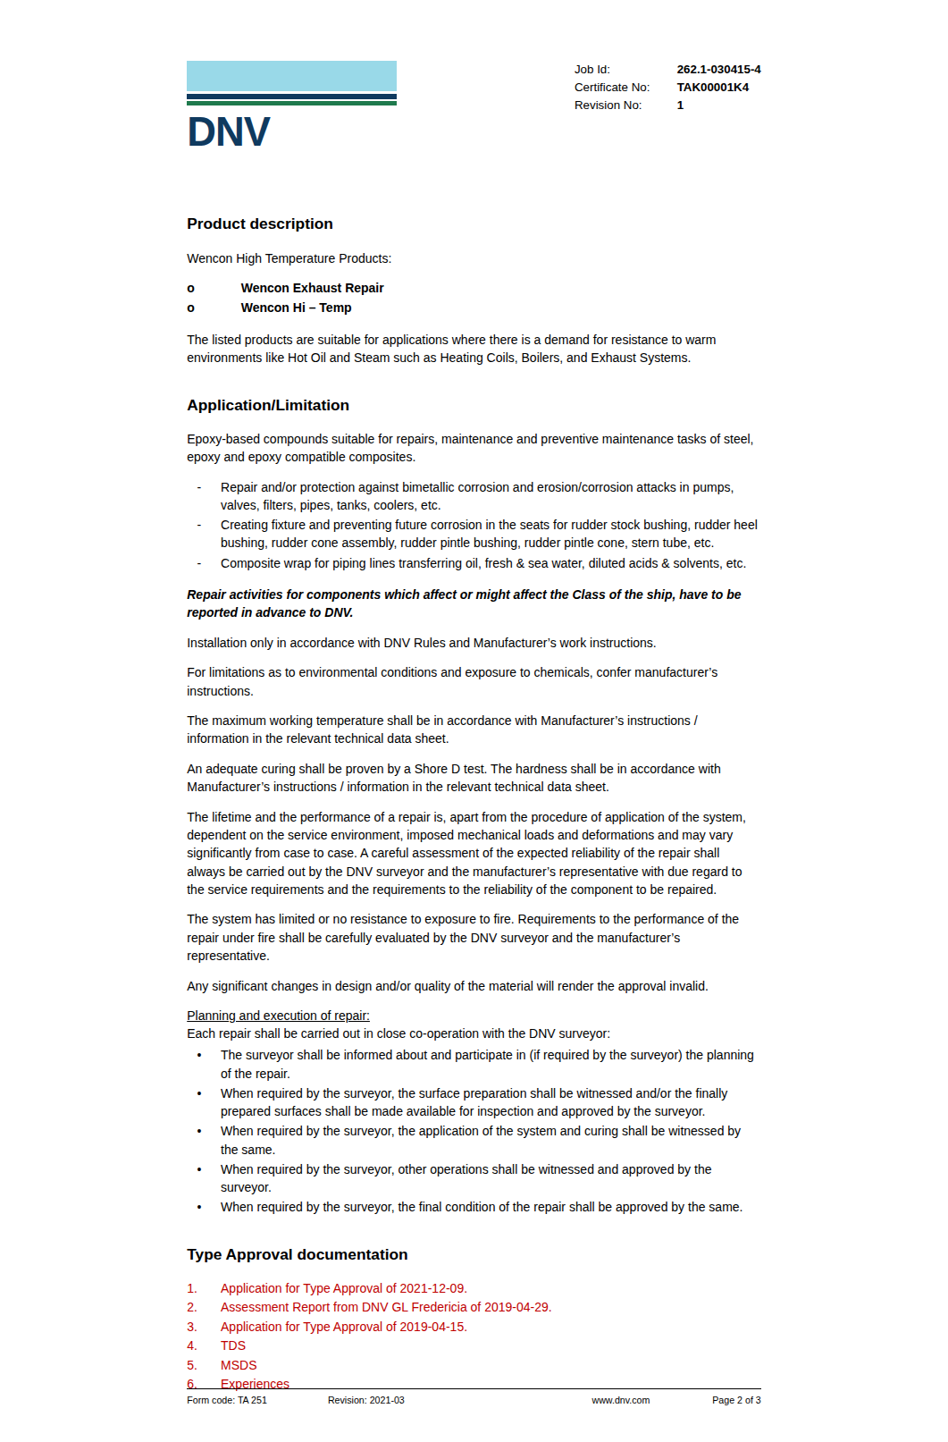DNV
| Job Id: | 262.1-030415-4 |
| Certificate No: | TAK00001K4 |
| Revision No: | 1 |
Product description
Wencon High Temperature Products:
oWencon Exhaust Repair
oWencon Hi – Temp
The listed products are suitable for applications where there is a demand for resistance to warm environments like Hot Oil and Steam such as Heating Coils, Boilers, and Exhaust Systems.
Application/Limitation
Epoxy-based compounds suitable for repairs, maintenance and preventive maintenance tasks of steel, epoxy and epoxy compatible composites.
Repair and/or protection against bimetallic corrosion and erosion/corrosion attacks in pumps, valves, filters, pipes, tanks, coolers, etc.
Creating fixture and preventing future corrosion in the seats for rudder stock bushing, rudder heel bushing, rudder cone assembly, rudder pintle bushing, rudder pintle cone, stern tube, etc.
Composite wrap for piping lines transferring oil, fresh & sea water, diluted acids & solvents, etc.
Repair activities for components which affect or might affect the Class of the ship, have to be reported in advance to DNV.
Installation only in accordance with DNV Rules and Manufacturer’s work instructions.
For limitations as to environmental conditions and exposure to chemicals, confer manufacturer’s instructions.
The maximum working temperature shall be in accordance with Manufacturer’s instructions / information in the relevant technical data sheet.
An adequate curing shall be proven by a Shore D test. The hardness shall be in accordance with Manufacturer’s instructions / information in the relevant technical data sheet.
The lifetime and the performance of a repair is, apart from the procedure of application of the system, dependent on the service environment, imposed mechanical loads and deformations and may vary significantly from case to case. A careful assessment of the expected reliability of the repair shall always be carried out by the DNV surveyor and the manufacturer’s representative with due regard to the service requirements and the requirements to the reliability of the component to be repaired.
The system has limited or no resistance to exposure to fire. Requirements to the performance of the repair under fire shall be carefully evaluated by the DNV surveyor and the manufacturer’s representative.
Any significant changes in design and/or quality of the material will render the approval invalid.
Planning and execution of repair:
Each repair shall be carried out in close co-operation with the DNV surveyor:
The surveyor shall be informed about and participate in (if required by the surveyor) the planning of the repair.
When required by the surveyor, the surface preparation shall be witnessed and/or the finally prepared surfaces shall be made available for inspection and approved by the surveyor.
When required by the surveyor, the application of the system and curing shall be witnessed by the same.
When required by the surveyor, other operations shall be witnessed and approved by the surveyor.
When required by the surveyor, the final condition of the repair shall be approved by the same.
Type Approval documentation
Application for Type Approval of 2021-12-09.
Assessment Report from DNV GL Fredericia of 2019-04-29.
Application for Type Approval of 2019-04-15.
TDS
MSDS
Experiences
Form code: TA 251 Revision: 2021-03 www.dnv.com Page 2 of 3